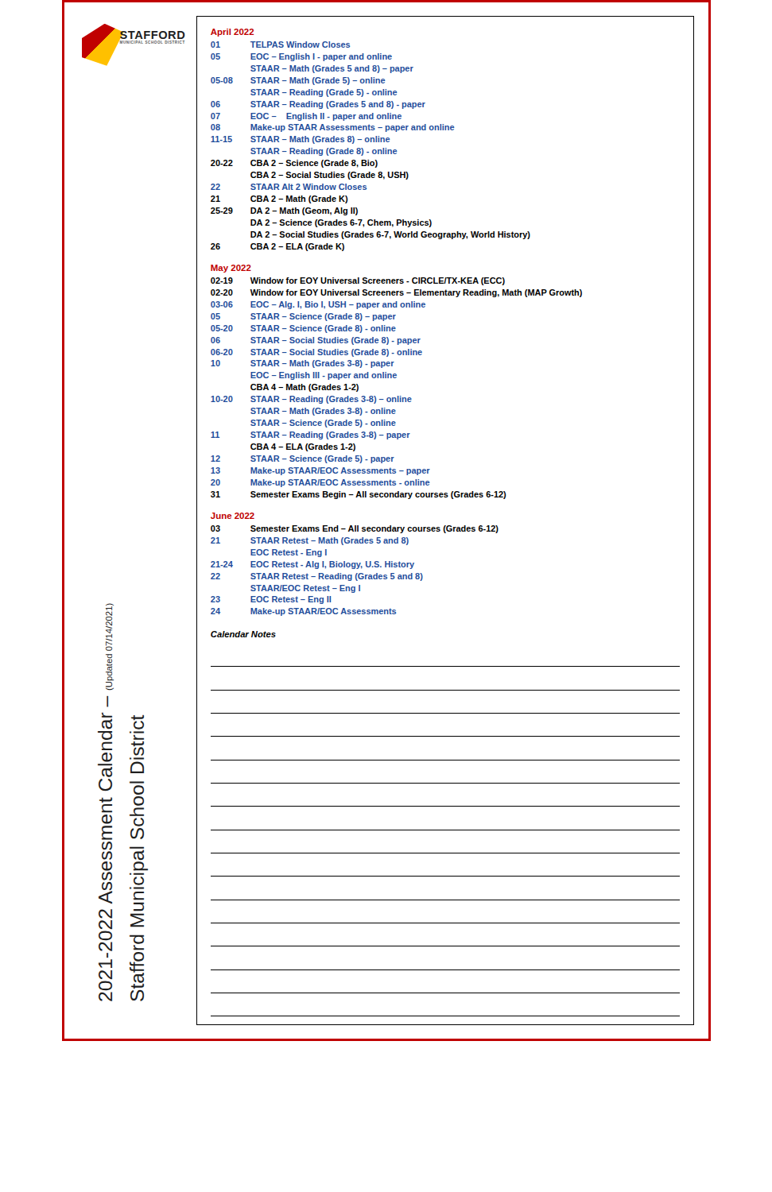STAFFORDMUNICIPAL SCHOOL DISTRICT
Stafford Municipal School District
2021-2022 Assessment Calendar – (Updated 07/14/2021)
April 2022
| 01 | TELPAS Window Closes |
| 05 | EOC – English I - paper and online |
| | STAAR – Math (Grades 5 and 8) – paper |
| 05-08 | STAAR – Math (Grade 5) – online |
| | STAAR – Reading (Grade 5) - online |
| 06 | STAAR – Reading (Grades 5 and 8) - paper |
| 07 | EOC – English II - paper and online |
| 08 | Make-up STAAR Assessments – paper and online |
| 11-15 | STAAR – Math (Grades 8) – online |
| | STAAR – Reading (Grade 8) - online |
| 20-22 | CBA 2 – Science (Grade 8, Bio) |
| | CBA 2 – Social Studies (Grade 8, USH) |
| 22 | STAAR Alt 2 Window Closes |
| 21 | CBA 2 – Math (Grade K) |
| 25-29 | DA 2 – Math (Geom, Alg II) |
| | DA 2 – Science (Grades 6-7, Chem, Physics) |
| | DA 2 – Social Studies (Grades 6-7, World Geography, World History) |
| 26 | CBA 2 – ELA (Grade K) |
May 2022
| 02-19 | Window for EOY Universal Screeners - CIRCLE/TX-KEA (ECC) |
| 02-20 | Window for EOY Universal Screeners – Elementary Reading, Math (MAP Growth) |
| 03-06 | EOC – Alg. I, Bio I, USH – paper and online |
| 05 | STAAR – Science (Grade 8) – paper |
| 05-20 | STAAR – Science (Grade 8) - online |
| 06 | STAAR – Social Studies (Grade 8) - paper |
| 06-20 | STAAR – Social Studies (Grade 8) - online |
| 10 | STAAR – Math (Grades 3-8) - paper |
| | EOC – English III - paper and online |
| | CBA 4 – Math (Grades 1-2) |
| 10-20 | STAAR – Reading (Grades 3-8) – online |
| | STAAR – Math (Grades 3-8) - online |
| | STAAR – Science (Grade 5) - online |
| 11 | STAAR – Reading (Grades 3-8) – paper |
| | CBA 4 – ELA (Grades 1-2) |
| 12 | STAAR – Science (Grade 5) - paper |
| 13 | Make-up STAAR/EOC Assessments – paper |
| 20 | Make-up STAAR/EOC Assessments - online |
| 31 | Semester Exams Begin – All secondary courses (Grades 6-12) |
June 2022
| 03 | Semester Exams End – All secondary courses (Grades 6-12) |
| 21 | STAAR Retest – Math (Grades 5 and 8) |
| | EOC Retest - Eng I |
| 21-24 | EOC Retest - Alg I, Biology, U.S. History |
| 22 | STAAR Retest – Reading (Grades 5 and 8) |
| | STAAR/EOC Retest – Eng I |
| 23 | EOC Retest – Eng II |
| 24 | Make-up STAAR/EOC Assessments |
Calendar Notes